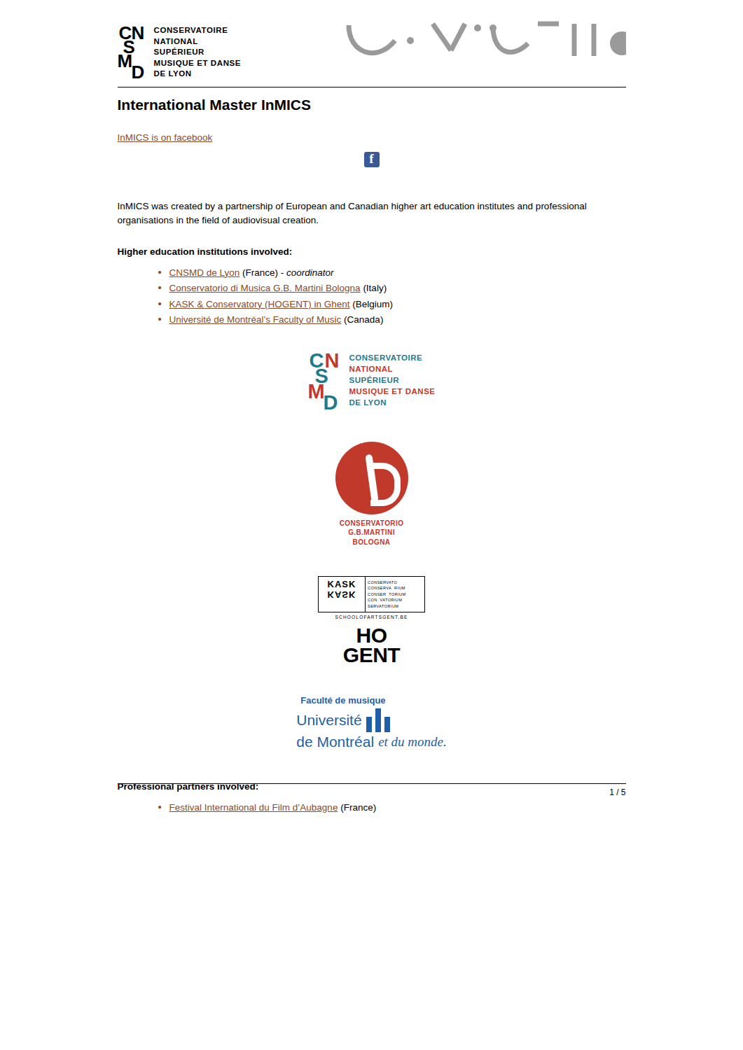C N S M D
Conservatoire
National
Supérieur
Musique et Danse
de Lyon
International Master InMICS
InMICS is on facebook
InMICS was created by a partnership of European and Canadian higher art education institutes and professional organisations in the field of audiovisual creation.
Higher education institutions involved:
CNSMD de Lyon (France) - coordinator
Conservatorio di Musica G.B. Martini Bologna (Italy)
KASK & Conservatory (HOGENT) in Ghent (Belgium)
Université de Montréal’s Faculty of Music (Canada)
C N S M D
Conservatoire
National
Supérieur
Musique et Danse
de Lyon
Conservatorio
G.B.Martini
Bologna
KASK
KASK
CONSERVATO
CONSERVA RIUM
CONSER TORIUM
CON VATORIUM
SERVATORIUM
SCHOOLOFARTSGENT.BE
HO
GENT
Faculté de musique
Université
de Montréal et du monde.
Professional partners involved:
Festival International du Film d’Aubagne (France)
1 / 5